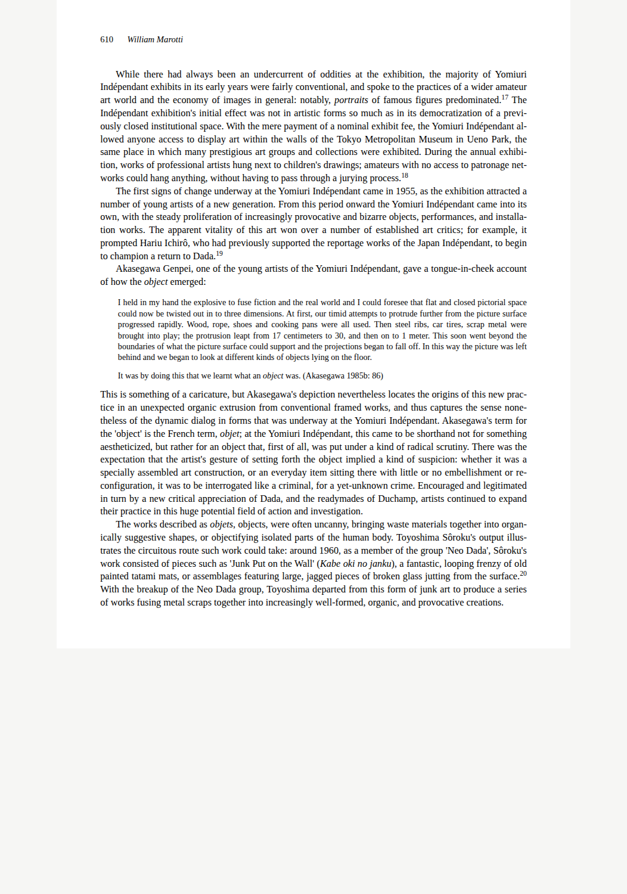610 William Marotti
While there had always been an undercurrent of oddities at the exhibition, the majority of Yomiuri Indépendant exhibits in its early years were fairly conventional, and spoke to the practices of a wider amateur art world and the economy of images in general: notably, portraits of famous figures predominated.17 The Indépendant exhibition's initial effect was not in artistic forms so much as in its democratization of a previously closed institutional space. With the mere payment of a nominal exhibit fee, the Yomiuri Indépendant allowed anyone access to display art within the walls of the Tokyo Metropolitan Museum in Ueno Park, the same place in which many prestigious art groups and collections were exhibited. During the annual exhibition, works of professional artists hung next to children's drawings; amateurs with no access to patronage networks could hang anything, without having to pass through a jurying process.18
The first signs of change underway at the Yomiuri Indépendant came in 1955, as the exhibition attracted a number of young artists of a new generation. From this period onward the Yomiuri Indépendant came into its own, with the steady proliferation of increasingly provocative and bizarre objects, performances, and installation works. The apparent vitality of this art won over a number of established art critics; for example, it prompted Hariu Ichirô, who had previously supported the reportage works of the Japan Indépendant, to begin to champion a return to Dada.19
Akasegawa Genpei, one of the young artists of the Yomiuri Indépendant, gave a tongue-in-cheek account of how the object emerged:
I held in my hand the explosive to fuse fiction and the real world and I could foresee that flat and closed pictorial space could now be twisted out in to three dimensions. At first, our timid attempts to protrude further from the picture surface progressed rapidly. Wood, rope, shoes and cooking pans were all used. Then steel ribs, car tires, scrap metal were brought into play; the protrusion leapt from 17 centimeters to 30, and then on to 1 meter. This soon went beyond the boundaries of what the picture surface could support and the projections began to fall off. In this way the picture was left behind and we began to look at different kinds of objects lying on the floor.
It was by doing this that we learnt what an object was. (Akasegawa 1985b: 86)
This is something of a caricature, but Akasegawa's depiction nevertheless locates the origins of this new practice in an unexpected organic extrusion from conventional framed works, and thus captures the sense nonetheless of the dynamic dialog in forms that was underway at the Yomiuri Indépendant. Akasegawa's term for the 'object' is the French term, objet; at the Yomiuri Indépendant, this came to be shorthand not for something aestheticized, but rather for an object that, first of all, was put under a kind of radical scrutiny. There was the expectation that the artist's gesture of setting forth the object implied a kind of suspicion: whether it was a specially assembled art construction, or an everyday item sitting there with little or no embellishment or reconfiguration, it was to be interrogated like a criminal, for a yet-unknown crime. Encouraged and legitimated in turn by a new critical appreciation of Dada, and the readymades of Duchamp, artists continued to expand their practice in this huge potential field of action and investigation.
The works described as objets, objects, were often uncanny, bringing waste materials together into organically suggestive shapes, or objectifying isolated parts of the human body. Toyoshima Sôroku's output illustrates the circuitous route such work could take: around 1960, as a member of the group 'Neo Dada', Sôroku's work consisted of pieces such as 'Junk Put on the Wall' (Kabe oki no janku), a fantastic, looping frenzy of old painted tatami mats, or assemblages featuring large, jagged pieces of broken glass jutting from the surface.20 With the breakup of the Neo Dada group, Toyoshima departed from this form of junk art to produce a series of works fusing metal scraps together into increasingly well-formed, organic, and provocative creations.